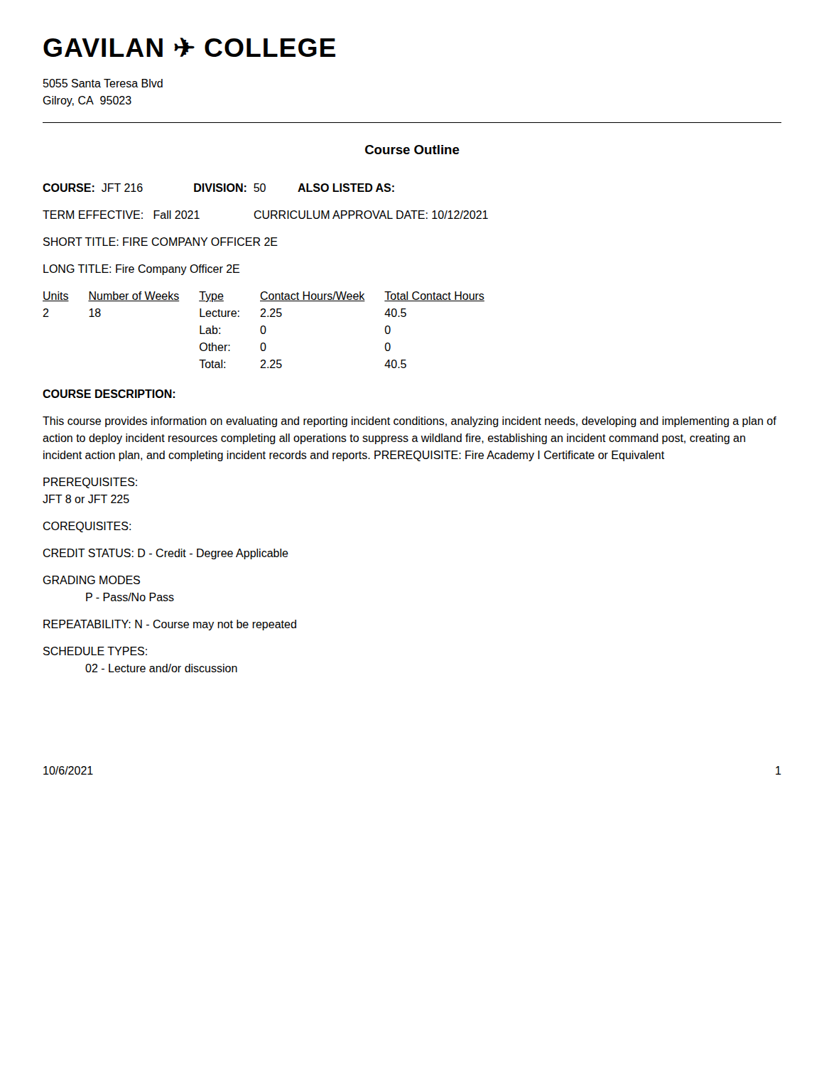GAVILAN ✈ COLLEGE
5055 Santa Teresa Blvd
Gilroy, CA 95023
Course Outline
COURSE: JFT 216 DIVISION: 50 ALSO LISTED AS:
TERM EFFECTIVE: Fall 2021 CURRICULUM APPROVAL DATE: 10/12/2021
SHORT TITLE: FIRE COMPANY OFFICER 2E
LONG TITLE: Fire Company Officer 2E
| Units | Number of Weeks | Type | Contact Hours/Week | Total Contact Hours |
| --- | --- | --- | --- | --- |
| 2 | 18 | Lecture: | 2.25 | 40.5 |
| | | Lab: | 0 | 0 |
| | | Other: | 0 | 0 |
| | | Total: | 2.25 | 40.5 |
COURSE DESCRIPTION:
This course provides information on evaluating and reporting incident conditions, analyzing incident needs, developing and implementing a plan of action to deploy incident resources completing all operations to suppress a wildland fire, establishing an incident command post, creating an incident action plan, and completing incident records and reports. PREREQUISITE: Fire Academy I Certificate or Equivalent
PREREQUISITES:
JFT 8 or JFT 225
COREQUISITES:
CREDIT STATUS: D - Credit - Degree Applicable
GRADING MODES
P - Pass/No Pass
REPEATABILITY: N - Course may not be repeated
SCHEDULE TYPES:
02 - Lecture and/or discussion
10/6/2021 1